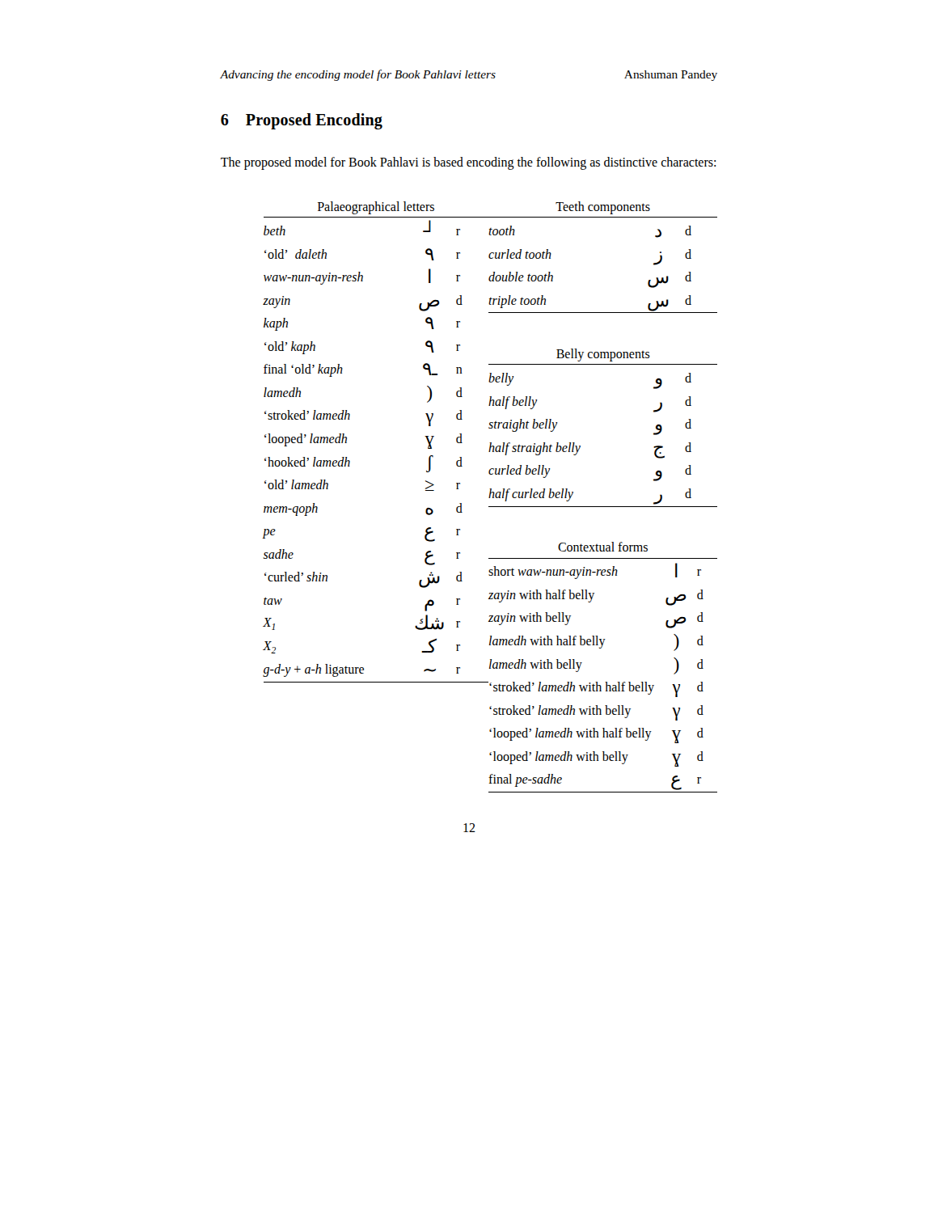Advancing the encoding model for Book Pahlavi letters Anshuman Pandey
6 Proposed Encoding
The proposed model for Book Pahlavi is based encoding the following as distinctive characters:
Palaeographical letters
| beth | ┘ | r |
| ‘old’ daleth | ٩ | r |
| waw-nun-ayin-resh | ا | r |
| zayin | ص | d |
| kaph | ٩ | r |
| ‘old’ kaph | ۹ | r |
| final ‘old’ kaph | ۹ـ | n |
| lamedh | ) | d |
| ‘stroked’ lamedh | γ | d |
| ‘looped’ lamedh | ɣ | d |
| ‘hooked’ lamedh | ʃ | d |
| ‘old’ lamedh | ≥ | r |
| mem-qoph | ه | d |
| pe | ع | r |
| sadhe | ع | r |
| ‘curled’ shin | ش | d |
| taw | م | r |
| X 1 | شك | r |
| X 2 | كـ | r |
| g-d-y + a-h ligature | ∼ | r |
Teeth components
| tooth | د | d |
| curled tooth | ز | d |
| double tooth | س | d |
| triple tooth | س | d |
Belly components
| belly | و | d |
| half belly | ر | d |
| straight belly | و | d |
| half straight belly | ج | d |
| curled belly | و | d |
| half curled belly | ر | d |
Contextual forms
| short waw-nun-ayin-resh | ا | r |
| zayin with half belly | ص | d |
| zayin with belly | ص | d |
| lamedh with half belly | ) | d |
| lamedh with belly | ) | d |
| ‘stroked’ lamedh with half belly | γ | d |
| ‘stroked’ lamedh with belly | γ | d |
| ‘looped’ lamedh with half belly | ɣ | d |
| ‘looped’ lamedh with belly | ɣ | d |
| final pe-sadhe | ع | r |
12